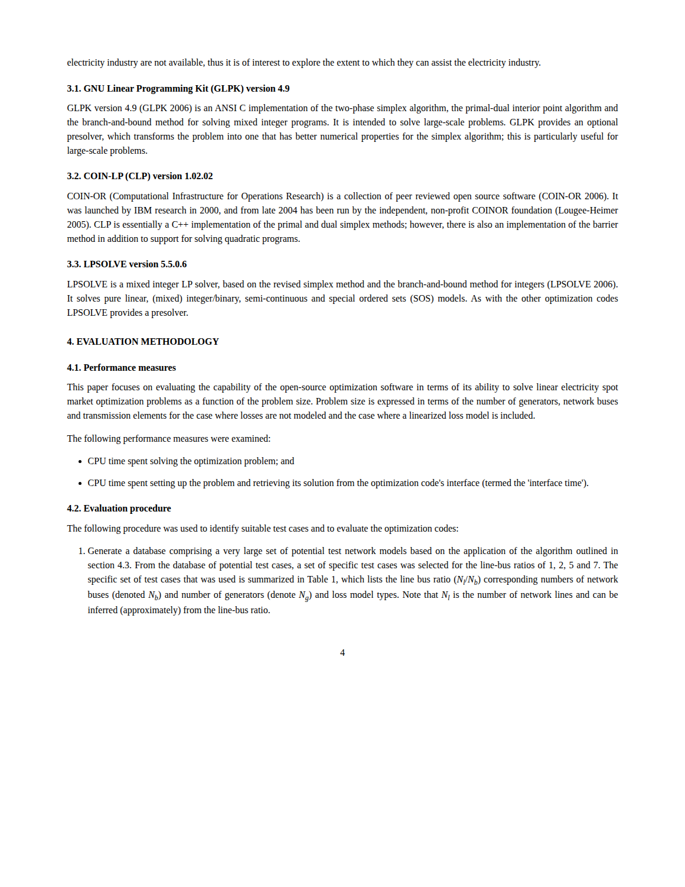electricity industry are not available, thus it is of interest to explore the extent to which they can assist the electricity industry.
3.1. GNU Linear Programming Kit (GLPK) version 4.9
GLPK version 4.9 (GLPK 2006) is an ANSI C implementation of the two-phase simplex algorithm, the primal-dual interior point algorithm and the branch-and-bound method for solving mixed integer programs. It is intended to solve large-scale problems. GLPK provides an optional presolver, which transforms the problem into one that has better numerical properties for the simplex algorithm; this is particularly useful for large-scale problems.
3.2. COIN-LP (CLP) version 1.02.02
COIN-OR (Computational Infrastructure for Operations Research) is a collection of peer reviewed open source software (COIN-OR 2006). It was launched by IBM research in 2000, and from late 2004 has been run by the independent, non-profit COINOR foundation (Lougee-Heimer 2005). CLP is essentially a C++ implementation of the primal and dual simplex methods; however, there is also an implementation of the barrier method in addition to support for solving quadratic programs.
3.3. LPSOLVE version 5.5.0.6
LPSOLVE is a mixed integer LP solver, based on the revised simplex method and the branch-and-bound method for integers (LPSOLVE 2006). It solves pure linear, (mixed) integer/binary, semi-continuous and special ordered sets (SOS) models. As with the other optimization codes LPSOLVE provides a presolver.
4. EVALUATION METHODOLOGY
4.1. Performance measures
This paper focuses on evaluating the capability of the open-source optimization software in terms of its ability to solve linear electricity spot market optimization problems as a function of the problem size. Problem size is expressed in terms of the number of generators, network buses and transmission elements for the case where losses are not modeled and the case where a linearized loss model is included.
The following performance measures were examined:
CPU time spent solving the optimization problem; and
CPU time spent setting up the problem and retrieving its solution from the optimization code's interface (termed the 'interface time').
4.2. Evaluation procedure
The following procedure was used to identify suitable test cases and to evaluate the optimization codes:
Generate a database comprising a very large set of potential test network models based on the application of the algorithm outlined in section 4.3. From the database of potential test cases, a set of specific test cases was selected for the line-bus ratios of 1, 2, 5 and 7. The specific set of test cases that was used is summarized in Table 1, which lists the line bus ratio (Nl/Nb) corresponding numbers of network buses (denoted Nb) and number of generators (denote Ng) and loss model types. Note that Nl is the number of network lines and can be inferred (approximately) from the line-bus ratio.
4